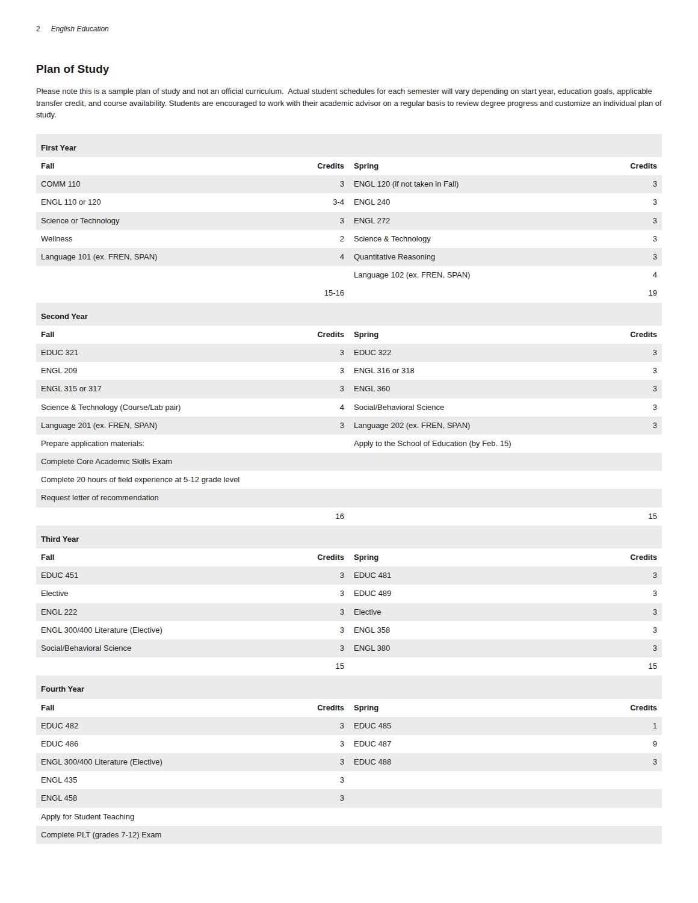2 English Education
Plan of Study
Please note this is a sample plan of study and not an official curriculum. Actual student schedules for each semester will vary depending on start year, education goals, applicable transfer credit, and course availability. Students are encouraged to work with their academic advisor on a regular basis to review degree progress and customize an individual plan of study.
| First Year |
| --- |
| Fall | Credits | Spring | Credits |
| COMM 110 | 3 | ENGL 120 (if not taken in Fall) | 3 |
| ENGL 110 or 120 | 3-4 | ENGL 240 | 3 |
| Science or Technology | 3 | ENGL 272 | 3 |
| Wellness | 2 | Science & Technology | 3 |
| Language 101 (ex. FREN, SPAN) | 4 | Quantitative Reasoning | 3 |
| | | Language 102 (ex. FREN, SPAN) | 4 |
| | 15-16 | | 19 |
| Second Year |
| Fall | Credits | Spring | Credits |
| EDUC 321 | 3 | EDUC 322 | 3 |
| ENGL 209 | 3 | ENGL 316 or 318 | 3 |
| ENGL 315 or 317 | 3 | ENGL 360 | 3 |
| Science & Technology (Course/Lab pair) | 4 | Social/Behavioral Science | 3 |
| Language 201 (ex. FREN, SPAN) | 3 | Language 202 (ex. FREN, SPAN) | 3 |
| Prepare application materials: | | Apply to the School of Education (by Feb. 15) | |
| Complete Core Academic Skills Exam | | | |
| Complete 20 hours of field experience at 5-12 grade level | | | |
| Request letter of recommendation | | | |
| | 16 | | 15 |
| Third Year |
| Fall | Credits | Spring | Credits |
| EDUC 451 | 3 | EDUC 481 | 3 |
| Elective | 3 | EDUC 489 | 3 |
| ENGL 222 | 3 | Elective | 3 |
| ENGL 300/400 Literature (Elective) | 3 | ENGL 358 | 3 |
| Social/Behavioral Science | 3 | ENGL 380 | 3 |
| | 15 | | 15 |
| Fourth Year |
| Fall | Credits | Spring | Credits |
| EDUC 482 | 3 | EDUC 485 | 1 |
| EDUC 486 | 3 | EDUC 487 | 9 |
| ENGL 300/400 Literature (Elective) | 3 | EDUC 488 | 3 |
| ENGL 435 | 3 | | |
| ENGL 458 | 3 | | |
| Apply for Student Teaching | | | |
| Complete PLT (grades 7-12) Exam | | | |